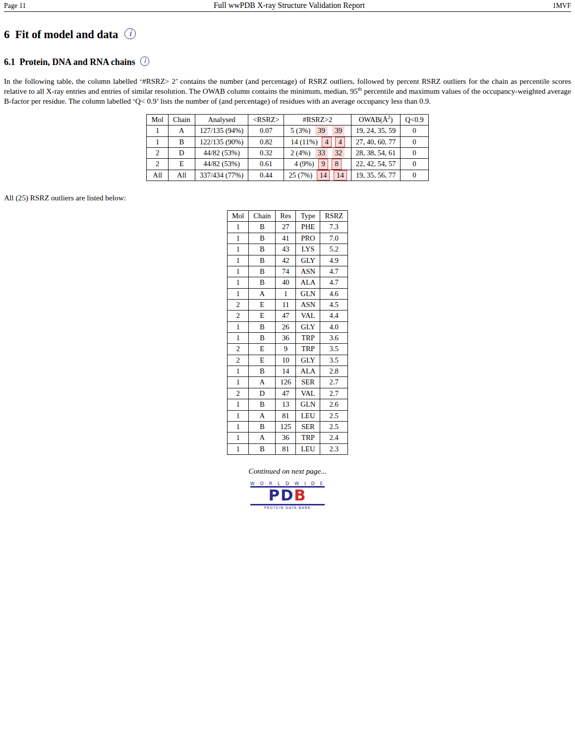Page 11
Full wwPDB X-ray Structure Validation Report
1MVF
6 Fit of model and data i
6.1 Protein, DNA and RNA chains i
In the following table, the column labelled ‘#RSRZ> 2’ contains the number (and percentage) of RSRZ outliers, followed by percent RSRZ outliers for the chain as percentile scores relative to all X-ray entries and entries of similar resolution. The OWAB column contains the minimum, median, 95th percentile and maximum values of the occupancy-weighted average B-factor per residue. The column labelled ‘Q< 0.9’ lists the number of (and percentage) of residues with an average occupancy less than 0.9.
| Mol | Chain | Analysed | <RSRZ> | #RSRZ>2 | OWAB(Å 2 ) | Q<0.9 |
| --- | --- | --- | --- | --- | --- | --- |
| 1 | A | 127/135 (94%) | 0.07 | 5 (3%) 39 39 | 19, 24, 35, 59 | 0 |
| 1 | B | 122/135 (90%) | 0.82 | 14 (11%) 4 4 | 27, 40, 60, 77 | 0 |
| 2 | D | 44/82 (53%) | 0.32 | 2 (4%) 33 32 | 28, 38, 54, 61 | 0 |
| 2 | E | 44/82 (53%) | 0.61 | 4 (9%) 9 8 | 22, 42, 54, 57 | 0 |
| All | All | 337/434 (77%) | 0.44 | 25 (7%) 14 14 | 19, 35, 56, 77 | 0 |
All (25) RSRZ outliers are listed below:
| Mol | Chain | Res | Type | RSRZ |
| --- | --- | --- | --- | --- |
| 1 | B | 27 | PHE | 7.3 |
| 1 | B | 41 | PRO | 7.0 |
| 1 | B | 43 | LYS | 5.2 |
| 1 | B | 42 | GLY | 4.9 |
| 1 | B | 74 | ASN | 4.7 |
| 1 | B | 40 | ALA | 4.7 |
| 1 | A | 1 | GLN | 4.6 |
| 2 | E | 11 | ASN | 4.5 |
| 2 | E | 47 | VAL | 4.4 |
| 1 | B | 26 | GLY | 4.0 |
| 1 | B | 36 | TRP | 3.6 |
| 2 | E | 9 | TRP | 3.5 |
| 2 | E | 10 | GLY | 3.5 |
| 1 | B | 14 | ALA | 2.8 |
| 1 | A | 126 | SER | 2.7 |
| 2 | D | 47 | VAL | 2.7 |
| 1 | B | 13 | GLN | 2.6 |
| 1 | A | 81 | LEU | 2.5 |
| 1 | B | 125 | SER | 2.5 |
| 1 | A | 36 | TRP | 2.4 |
| 1 | B | 81 | LEU | 2.3 |
Continued on next page...
W O R L D W I D E
PDB
PROTEIN DATA BANK